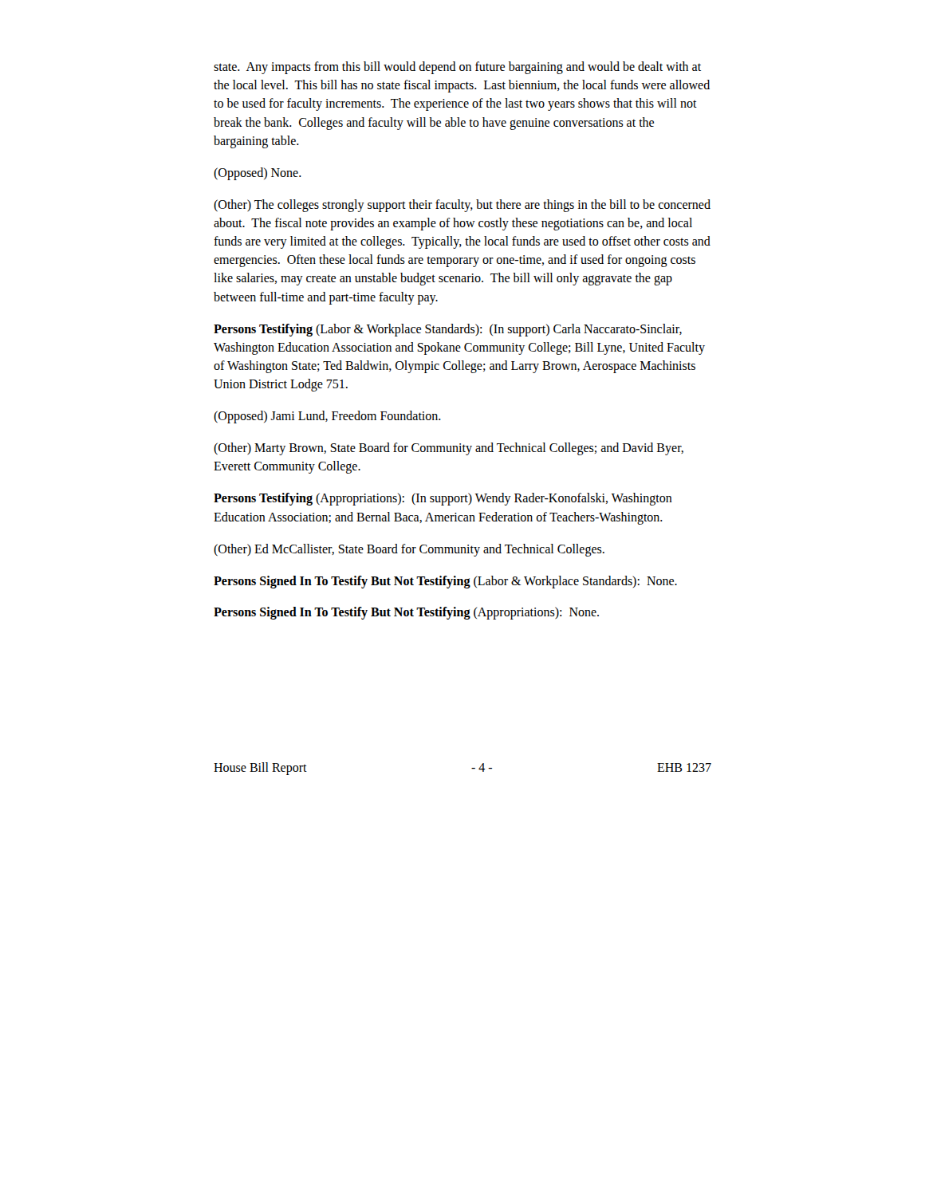state. Any impacts from this bill would depend on future bargaining and would be dealt with at the local level. This bill has no state fiscal impacts. Last biennium, the local funds were allowed to be used for faculty increments. The experience of the last two years shows that this will not break the bank. Colleges and faculty will be able to have genuine conversations at the bargaining table.
(Opposed) None.
(Other) The colleges strongly support their faculty, but there are things in the bill to be concerned about. The fiscal note provides an example of how costly these negotiations can be, and local funds are very limited at the colleges. Typically, the local funds are used to offset other costs and emergencies. Often these local funds are temporary or one-time, and if used for ongoing costs like salaries, may create an unstable budget scenario. The bill will only aggravate the gap between full-time and part-time faculty pay.
Persons Testifying (Labor & Workplace Standards): (In support) Carla Naccarato-Sinclair, Washington Education Association and Spokane Community College; Bill Lyne, United Faculty of Washington State; Ted Baldwin, Olympic College; and Larry Brown, Aerospace Machinists Union District Lodge 751.
(Opposed) Jami Lund, Freedom Foundation.
(Other) Marty Brown, State Board for Community and Technical Colleges; and David Byer, Everett Community College.
Persons Testifying (Appropriations): (In support) Wendy Rader-Konofalski, Washington Education Association; and Bernal Baca, American Federation of Teachers-Washington.
(Other) Ed McCallister, State Board for Community and Technical Colleges.
Persons Signed In To Testify But Not Testifying (Labor & Workplace Standards): None.
Persons Signed In To Testify But Not Testifying (Appropriations): None.
House Bill Report
- 4 -
EHB 1237